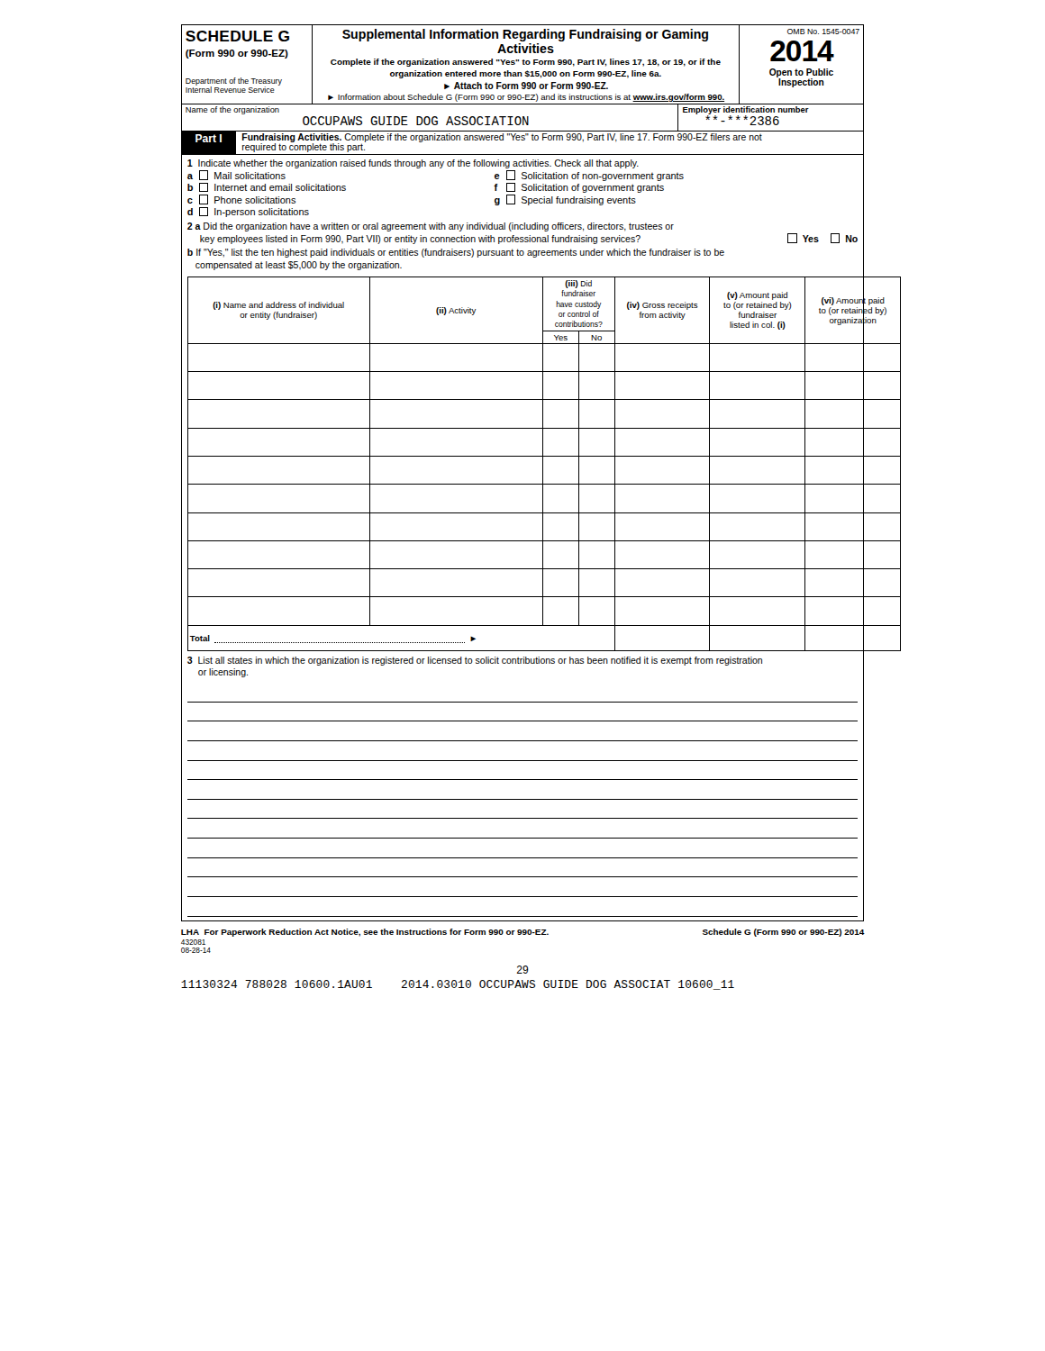| SCHEDULE G (Form 990 or 990-EZ) Department of the Treasury Internal Revenue Service | Supplemental Information Regarding Fundraising or Gaming Activities Complete if the organization answered "Yes" to Form 990, Part IV, lines 17, 18, or 19, or if the organization entered more than $15,000 on Form 990-EZ, line 6a. ► Attach to Form 990 or Form 990-EZ. ► Information about Schedule G (Form 990 or 990-EZ) and its instructions is at www.irs.gov/form 990. | OMB No. 1545-0047 2014 Open to Public Inspection |
| Name of the organization OCCUPAWS GUIDE DOG ASSOCIATION | Employer identification number **-***2386 |
| Part I | Fundraising Activities. Complete if the organization answered "Yes" to Form 990, Part IV, line 17. Form 990-EZ filers are not required to complete this part. |
1 Indicate whether the organization raised funds through any of the following activities. Check all that apply.
| a Mail solicitations b Internet and email solicitations c Phone solicitations d In-person solicitations | e Solicitation of non-government grants f Solicitation of government grants g Special fundraising events |
2 a Did the organization have a written or oral agreement with any individual (including officers, directors, trustees or
key employees listed in Form 990, Part VII) or entity in connection with professional fundraising services? Yes No
b If "Yes," list the ten highest paid individuals or entities (fundraisers) pursuant to agreements under which the fundraiser is to be
compensated at least $5,000 by the organization.
| (i) Name and address of individual or entity (fundraiser) | (ii) Activity | (iii) Did fundraiser have custody or control of contributions? | (iv) Gross receipts from activity | (v) Amount paid to (or retained by) fundraiser listed in col. (i) | (vi) Amount paid to (or retained by) organization |
| --- | --- | --- | --- | --- | --- |
| Yes | No |
| Total ► | | | |
3 List all states in which the organization is registered or licensed to solicit contributions or has been notified it is exempt from registration
or licensing.
LHA For Paperwork Reduction Act Notice, see the Instructions for Form 990 or 990-EZ. Schedule G (Form 990 or 990-EZ) 2014
432081
08-28-14
29
11130324 788028 10600.1AU01 2014.03010 OCCUPAWS GUIDE DOG ASSOCIAT 10600_11